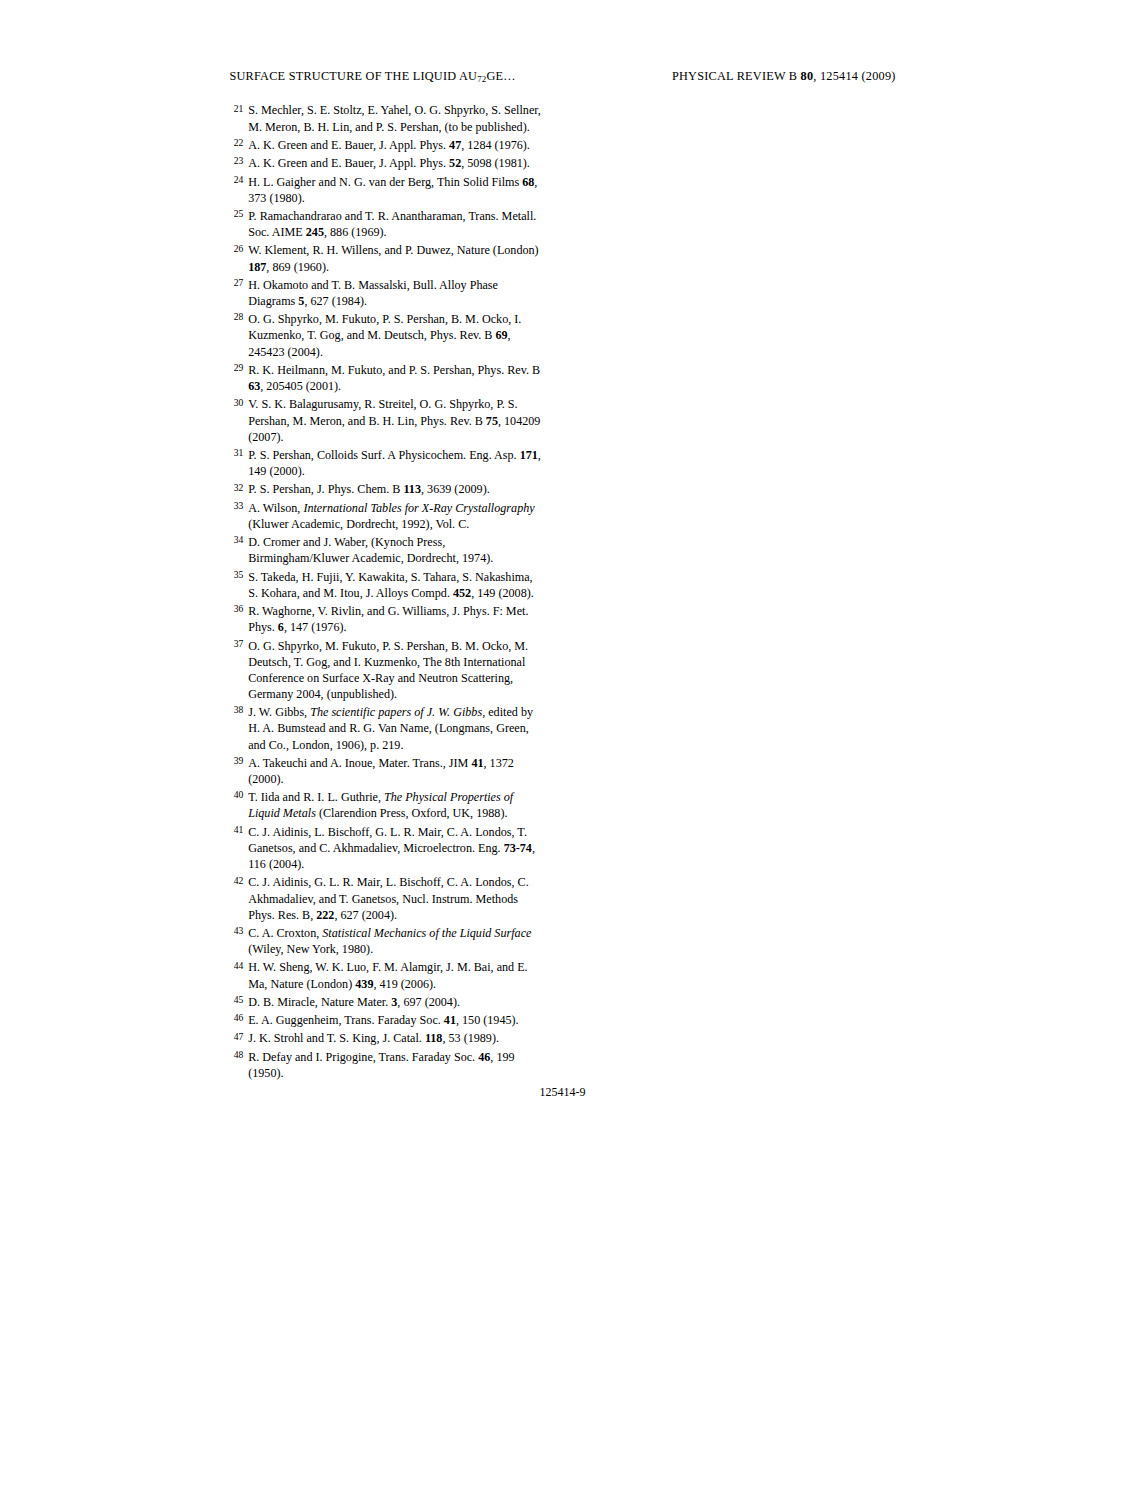Surface structure of the liquid Au72 Ge…
Physical Review B 80, 125414 (2009)
21 S. Mechler, S. E. Stoltz, E. Yahel, O. G. Shpyrko, S. Sellner, M. Meron, B. H. Lin, and P. S. Pershan, (to be published).
22 A. K. Green and E. Bauer, J. Appl. Phys. 47, 1284 (1976).
23 A. K. Green and E. Bauer, J. Appl. Phys. 52, 5098 (1981).
24 H. L. Gaigher and N. G. van der Berg, Thin Solid Films 68, 373 (1980).
25 P. Ramachandrarao and T. R. Anantharaman, Trans. Metall. Soc. AIME 245, 886 (1969).
26 W. Klement, R. H. Willens, and P. Duwez, Nature (London) 187, 869 (1960).
27 H. Okamoto and T. B. Massalski, Bull. Alloy Phase Diagrams 5, 627 (1984).
28 O. G. Shpyrko, M. Fukuto, P. S. Pershan, B. M. Ocko, I. Kuzmenko, T. Gog, and M. Deutsch, Phys. Rev. B 69, 245423 (2004).
29 R. K. Heilmann, M. Fukuto, and P. S. Pershan, Phys. Rev. B 63, 205405 (2001).
30 V. S. K. Balagurusamy, R. Streitel, O. G. Shpyrko, P. S. Pershan, M. Meron, and B. H. Lin, Phys. Rev. B 75, 104209 (2007).
31 P. S. Pershan, Colloids Surf. A Physicochem. Eng. Asp. 171, 149 (2000).
32 P. S. Pershan, J. Phys. Chem. B 113, 3639 (2009).
33 A. Wilson, International Tables for X-Ray Crystallography (Kluwer Academic, Dordrecht, 1992), Vol. C.
34 D. Cromer and J. Waber, (Kynoch Press, Birmingham/Kluwer Academic, Dordrecht, 1974).
35 S. Takeda, H. Fujii, Y. Kawakita, S. Tahara, S. Nakashima, S. Kohara, and M. Itou, J. Alloys Compd. 452, 149 (2008).
36 R. Waghorne, V. Rivlin, and G. Williams, J. Phys. F: Met. Phys. 6, 147 (1976).
37 O. G. Shpyrko, M. Fukuto, P. S. Pershan, B. M. Ocko, M. Deutsch, T. Gog, and I. Kuzmenko, The 8th International Conference on Surface X-Ray and Neutron Scattering, Germany 2004, (unpublished).
38 J. W. Gibbs, The scientific papers of J. W. Gibbs, edited by H. A. Bumstead and R. G. Van Name, (Longmans, Green, and Co., London, 1906), p. 219.
39 A. Takeuchi and A. Inoue, Mater. Trans., JIM 41, 1372 (2000).
40 T. Iida and R. I. L. Guthrie, The Physical Properties of Liquid Metals (Clarendion Press, Oxford, UK, 1988).
41 C. J. Aidinis, L. Bischoff, G. L. R. Mair, C. A. Londos, T. Ganetsos, and C. Akhmadaliev, Microelectron. Eng. 73-74, 116 (2004).
42 C. J. Aidinis, G. L. R. Mair, L. Bischoff, C. A. Londos, C. Akhmadaliev, and T. Ganetsos, Nucl. Instrum. Methods Phys. Res. B, 222, 627 (2004).
43 C. A. Croxton, Statistical Mechanics of the Liquid Surface (Wiley, New York, 1980).
44 H. W. Sheng, W. K. Luo, F. M. Alamgir, J. M. Bai, and E. Ma, Nature (London) 439, 419 (2006).
45 D. B. Miracle, Nature Mater. 3, 697 (2004).
46 E. A. Guggenheim, Trans. Faraday Soc. 41, 150 (1945).
47 J. K. Strohl and T. S. King, J. Catal. 118, 53 (1989).
48 R. Defay and I. Prigogine, Trans. Faraday Soc. 46, 199 (1950).
125414-9